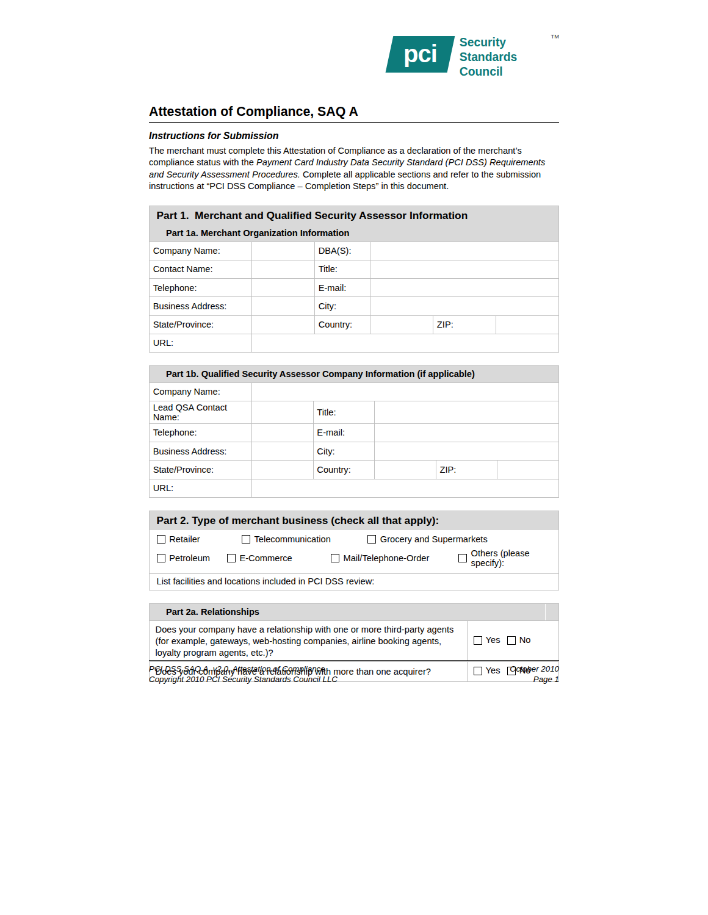pci
Security
Standards Council
TM
Attestation of Compliance, SAQ A
Instructions for Submission
The merchant must complete this Attestation of Compliance as a declaration of the merchant’s compliance status with the Payment Card Industry Data Security Standard (PCI DSS) Requirements and Security Assessment Procedures. Complete all applicable sections and refer to the submission instructions at “PCI DSS Compliance – Completion Steps” in this document.
Part 1. Merchant and Qualified Security Assessor Information
Part 1a. Merchant Organization Information
| Company Name: | | DBA(S): | |
| Contact Name: | | Title: | |
| Telephone: | | E-mail: | |
| Business Address: | | City: | |
| State/Province: | | Country: | | ZIP: | |
| URL: | |
Part 1b. Qualified Security Assessor Company Information (if applicable)
| Company Name: | |
| Lead QSA Contact Name: | | Title: | |
| Telephone: | | E-mail: | |
| Business Address: | | City: | |
| State/Province: | | Country: | | ZIP: | |
| URL: | |
Part 2. Type of merchant business (check all that apply):
Retailer
Telecommunication
Grocery and Supermarkets
Petroleum
E-Commerce
Mail/Telephone-Order
Others (please specify):
List facilities and locations included in PCI DSS review:
Part 2a. Relationships
| Does your company have a relationship with one or more third-party agents (for example, gateways, web-hosting companies, airline booking agents, loyalty program agents, etc.)? | Yes No |
| Does your company have a relationship with more than one acquirer? | Yes No |
PCI DSS SAQ A, v2.0, Attestation of Compliance
Copyright 2010 PCI Security Standards Council LLC
October 2010
Page 1